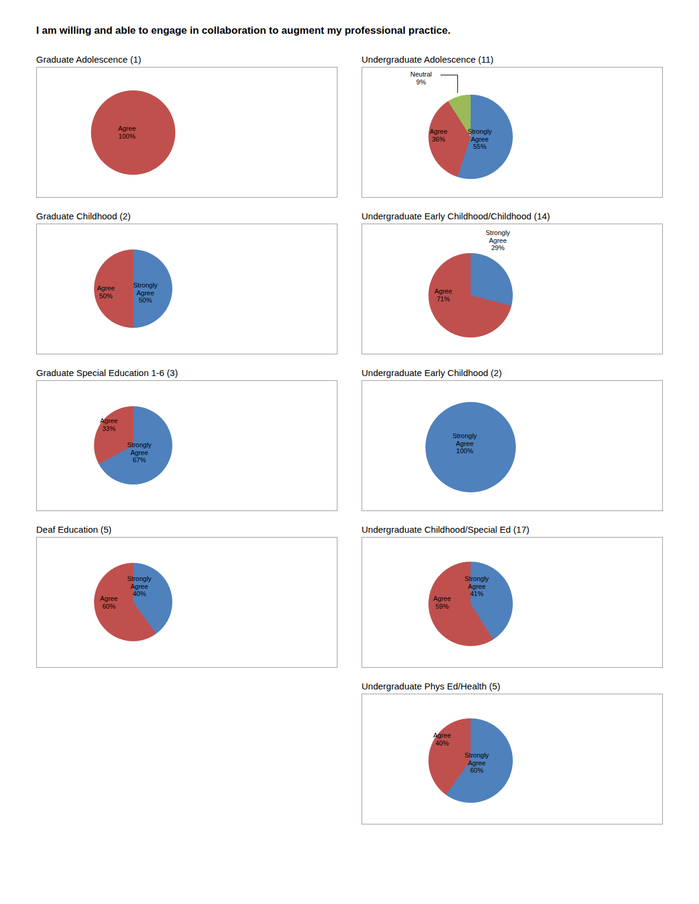I am willing and able to engage in collaboration to augment my professional practice.
Graduate Adolescence (1)
Agree
100%
Undergraduate Adolescence (11)
Strongly
Agree
55%
Agree
36%
Neutral
9%
Graduate Childhood (2)
Strongly
Agree
50%
Agree
50%
Undergraduate Early Childhood/Childhood (14)
Strongly
Agree
29%
Agree
71%
Graduate Special Education 1-6 (3)
Agree
33%
Strongly
Agree
67%
Undergraduate Early Childhood (2)
Strongly
Agree
100%
Deaf Education (5)
Strongly
Agree
40%
Agree
60%
Undergraduate Childhood/Special Ed (17)
Strongly
Agree
41%
Agree
59%
Undergraduate Phys Ed/Health (5)
Agree
40%
Strongly
Agree
60%